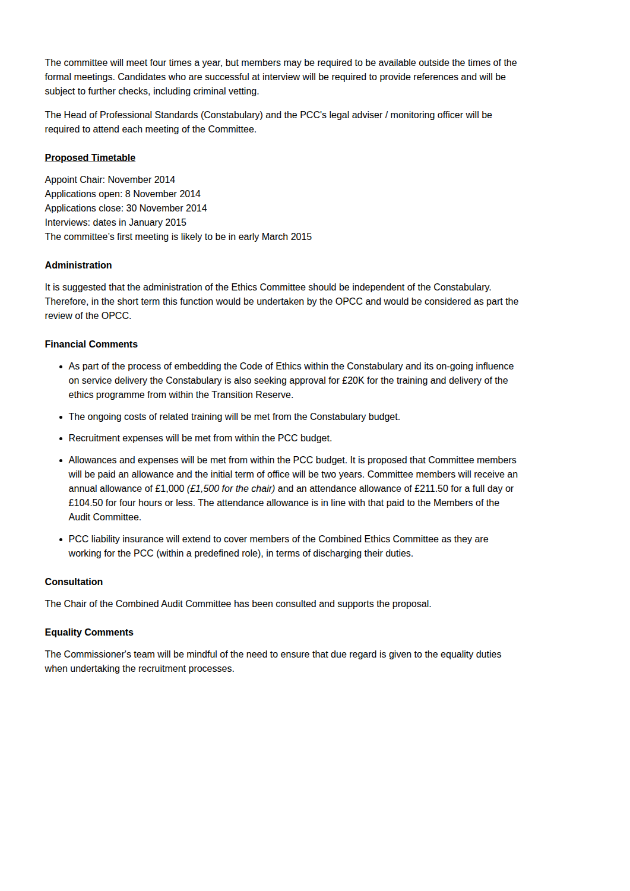The committee will meet four times a year, but members may be required to be available outside the times of the formal meetings. Candidates who are successful at interview will be required to provide references and will be subject to further checks, including criminal vetting.
The Head of Professional Standards (Constabulary) and the PCC's legal adviser / monitoring officer will be required to attend each meeting of the Committee.
Proposed Timetable
Appoint Chair: November 2014
Applications open: 8 November 2014
Applications close: 30 November 2014
Interviews: dates in January 2015
The committee’s first meeting is likely to be in early March 2015
Administration
It is suggested that the administration of the Ethics Committee should be independent of the Constabulary. Therefore, in the short term this function would be undertaken by the OPCC and would be considered as part the review of the OPCC.
Financial Comments
As part of the process of embedding the Code of Ethics within the Constabulary and its on-going influence on service delivery the Constabulary is also seeking approval for £20K for the training and delivery of the ethics programme from within the Transition Reserve.
The ongoing costs of related training will be met from the Constabulary budget.
Recruitment expenses will be met from within the PCC budget.
Allowances and expenses will be met from within the PCC budget. It is proposed that Committee members will be paid an allowance and the initial term of office will be two years. Committee members will receive an annual allowance of £1,000 (£1,500 for the chair) and an attendance allowance of £211.50 for a full day or £104.50 for four hours or less. The attendance allowance is in line with that paid to the Members of the Audit Committee.
PCC liability insurance will extend to cover members of the Combined Ethics Committee as they are working for the PCC (within a predefined role), in terms of discharging their duties.
Consultation
The Chair of the Combined Audit Committee has been consulted and supports the proposal.
Equality Comments
The Commissioner's team will be mindful of the need to ensure that due regard is given to the equality duties when undertaking the recruitment processes.